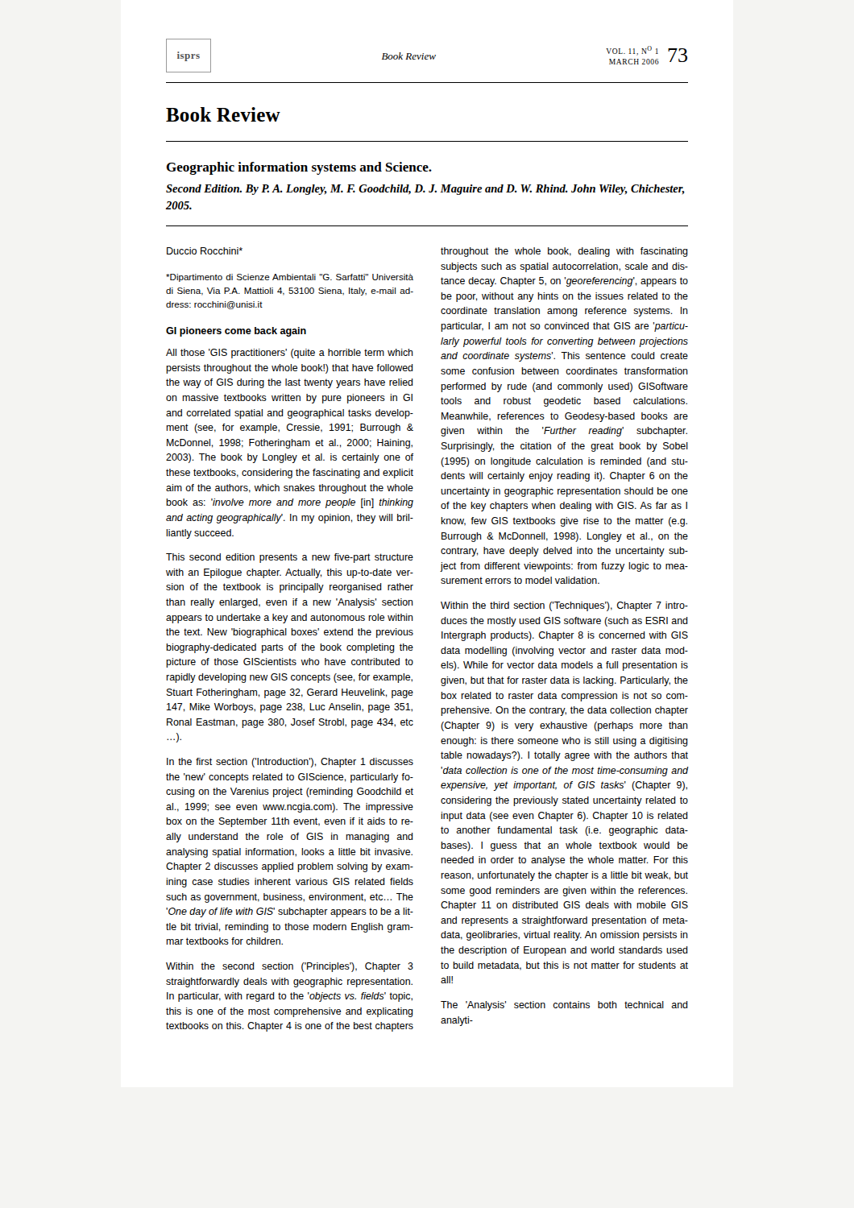isprs
Book Review
Vol. 11, No 1
March 2006
73
Book Review
Geographic information systems and Science.
Second Edition. By P. A. Longley, M. F. Goodchild, D. J. Maguire and D. W. Rhind. John Wiley, Chichester, 2005.
Duccio Rocchini*
*Dipartimento di Scienze Ambientali "G. Sarfatti" Università di Siena, Via P.A. Mattioli 4, 53100 Siena, Italy, e-mail address: rocchini@unisi.it
GI pioneers come back again
All those 'GIS practitioners' (quite a horrible term which persists throughout the whole book!) that have followed the way of GIS during the last twenty years have relied on massive textbooks written by pure pioneers in GI and correlated spatial and geographical tasks development (see, for example, Cressie, 1991; Burrough & McDonnel, 1998; Fotheringham et al., 2000; Haining, 2003). The book by Longley et al. is certainly one of these textbooks, considering the fascinating and explicit aim of the authors, which snakes throughout the whole book as: 'involve more and more people [in] thinking and acting geographically'. In my opinion, they will brilliantly succeed.
This second edition presents a new five-part structure with an Epilogue chapter. Actually, this up-to-date version of the textbook is principally reorganised rather than really enlarged, even if a new 'Analysis' section appears to undertake a key and autonomous role within the text. New 'biographical boxes' extend the previous biography-dedicated parts of the book completing the picture of those GIScientists who have contributed to rapidly developing new GIS concepts (see, for example, Stuart Fotheringham, page 32, Gerard Heuvelink, page 147, Mike Worboys, page 238, Luc Anselin, page 351, Ronal Eastman, page 380, Josef Strobl, page 434, etc …).
In the first section ('Introduction'), Chapter 1 discusses the 'new' concepts related to GIScience, particularly focusing on the Varenius project (reminding Goodchild et al., 1999; see even www.ncgia.com). The impressive box on the September 11th event, even if it aids to really understand the role of GIS in managing and analysing spatial information, looks a little bit invasive. Chapter 2 discusses applied problem solving by examining case studies inherent various GIS related fields such as government, business, environment, etc… The 'One day of life with GIS' subchapter appears to be a little bit trivial, reminding to those modern English grammar textbooks for children.
Within the second section ('Principles'), Chapter 3 straightforwardly deals with geographic representation. In particular, with regard to the 'objects vs. fields' topic, this is one of the most comprehensive and explicating textbooks on this. Chapter 4 is one of the best chapters throughout the whole book, dealing with fascinating subjects such as spatial autocorrelation, scale and distance decay. Chapter 5, on 'georeferencing', appears to be poor, without any hints on the issues related to the coordinate translation among reference systems. In particular, I am not so convinced that GIS are 'particularly powerful tools for converting between projections and coordinate systems'. This sentence could create some confusion between coordinates transformation performed by rude (and commonly used) GISoftware tools and robust geodetic based calculations. Meanwhile, references to Geodesy-based books are given within the 'Further reading' subchapter. Surprisingly, the citation of the great book by Sobel (1995) on longitude calculation is reminded (and students will certainly enjoy reading it). Chapter 6 on the uncertainty in geographic representation should be one of the key chapters when dealing with GIS. As far as I know, few GIS textbooks give rise to the matter (e.g. Burrough & McDonnell, 1998). Longley et al., on the contrary, have deeply delved into the uncertainty subject from different viewpoints: from fuzzy logic to measurement errors to model validation.
Within the third section ('Techniques'), Chapter 7 introduces the mostly used GIS software (such as ESRI and Intergraph products). Chapter 8 is concerned with GIS data modelling (involving vector and raster data models). While for vector data models a full presentation is given, but that for raster data is lacking. Particularly, the box related to raster data compression is not so comprehensive. On the contrary, the data collection chapter (Chapter 9) is very exhaustive (perhaps more than enough: is there someone who is still using a digitising table nowadays?). I totally agree with the authors that 'data collection is one of the most time-consuming and expensive, yet important, of GIS tasks' (Chapter 9), considering the previously stated uncertainty related to input data (see even Chapter 6). Chapter 10 is related to another fundamental task (i.e. geographic databases). I guess that an whole textbook would be needed in order to analyse the whole matter. For this reason, unfortunately the chapter is a little bit weak, but some good reminders are given within the references. Chapter 11 on distributed GIS deals with mobile GIS and represents a straightforward presentation of metadata, geolibraries, virtual reality. An omission persists in the description of European and world standards used to build metadata, but this is not matter for students at all!
The 'Analysis' section contains both technical and analyti-